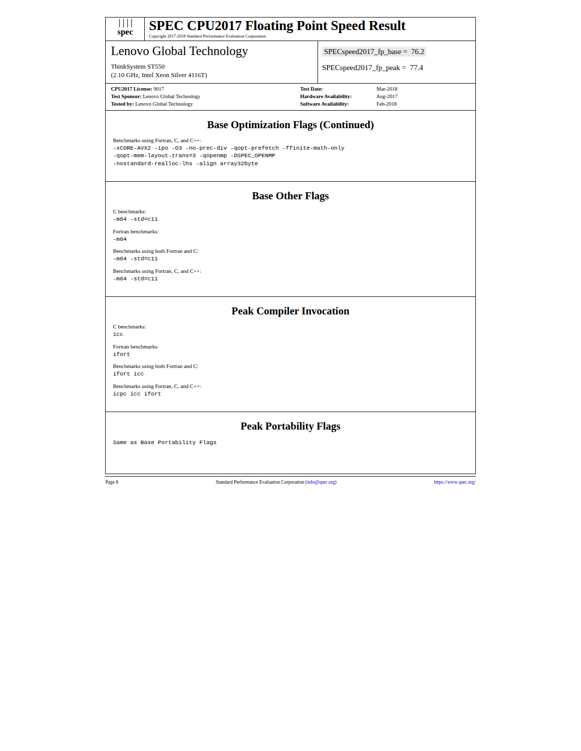││││
spec
SPEC CPU2017 Floating Point Speed Result
Copyright 2017-2018 Standard Performance Evaluation Corporation
Lenovo Global Technology
ThinkSystem ST550
(2.10 GHz, Intel Xeon Silver 4116T)
SPECspeed2017_fp_base = 76.2
SPECspeed2017_fp_peak = 77.4
CPU2017 License: 9017
Test Sponsor: Lenovo Global Technology
Tested by: Lenovo Global Technology
Test Date: Mar-2018
Hardware Availability: Aug-2017
Software Availability: Feb-2018
Base Optimization Flags (Continued)
Benchmarks using Fortran, C, and C++:
-xCORE-AVX2 -ipo -O3 -no-prec-div -qopt-prefetch -ffinite-math-only
-qopt-mem-layout-trans=3 -qopenmp -DSPEC_OPENMP
-nostandard-realloc-lhs -align array32byte
Base Other Flags
C benchmarks:
-m64 -std=c11
Fortran benchmarks:
-m64
Benchmarks using both Fortran and C:
-m64 -std=c11
Benchmarks using Fortran, C, and C++:
-m64 -std=c11
Peak Compiler Invocation
C benchmarks:
icc
Fortran benchmarks:
ifort
Benchmarks using both Fortran and C:
ifort icc
Benchmarks using Fortran, C, and C++:
icpc icc ifort
Peak Portability Flags
Same as Base Portability Flags
Page 8
Standard Performance Evaluation Corporation (info@spec.org)
https://www.spec.org/